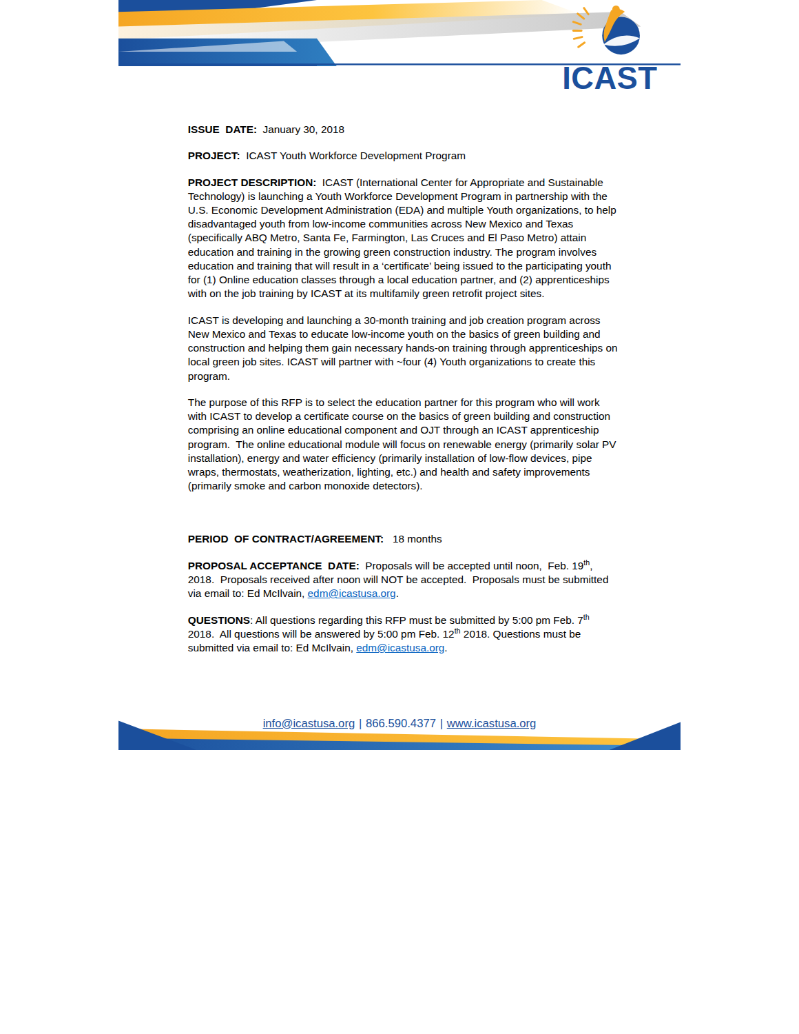ICAST
ISSUE DATE: January 30, 2018
PROJECT: ICAST Youth Workforce Development Program
PROJECT DESCRIPTION: ICAST (International Center for Appropriate and Sustainable Technology) is launching a Youth Workforce Development Program in partnership with the U.S. Economic Development Administration (EDA) and multiple Youth organizations, to help disadvantaged youth from low-income communities across New Mexico and Texas (specifically ABQ Metro, Santa Fe, Farmington, Las Cruces and El Paso Metro) attain education and training in the growing green construction industry. The program involves education and training that will result in a ‘certificate’ being issued to the participating youth for (1) Online education classes through a local education partner, and (2) apprenticeships with on the job training by ICAST at its multifamily green retrofit project sites.
ICAST is developing and launching a 30-month training and job creation program across New Mexico and Texas to educate low-income youth on the basics of green building and construction and helping them gain necessary hands-on training through apprenticeships on local green job sites. ICAST will partner with ~four (4) Youth organizations to create this program.
The purpose of this RFP is to select the education partner for this program who will work with ICAST to develop a certificate course on the basics of green building and construction comprising an online educational component and OJT through an ICAST apprenticeship program. The online educational module will focus on renewable energy (primarily solar PV installation), energy and water efficiency (primarily installation of low-flow devices, pipe wraps, thermostats, weatherization, lighting, etc.) and health and safety improvements (primarily smoke and carbon monoxide detectors).
PERIOD OF CONTRACT/AGREEMENT: 18 months
PROPOSAL ACCEPTANCE DATE: Proposals will be accepted until noon, Feb. 19th, 2018. Proposals received after noon will NOT be accepted. Proposals must be submitted via email to: Ed McIlvain, edm@icastusa.org.
QUESTIONS: All questions regarding this RFP must be submitted by 5:00 pm Feb. 7th 2018. All questions will be answered by 5:00 pm Feb. 12th 2018. Questions must be submitted via email to: Ed McIlvain, edm@icastusa.org.
info@icastusa.org|866.590.4377|www.icastusa.org